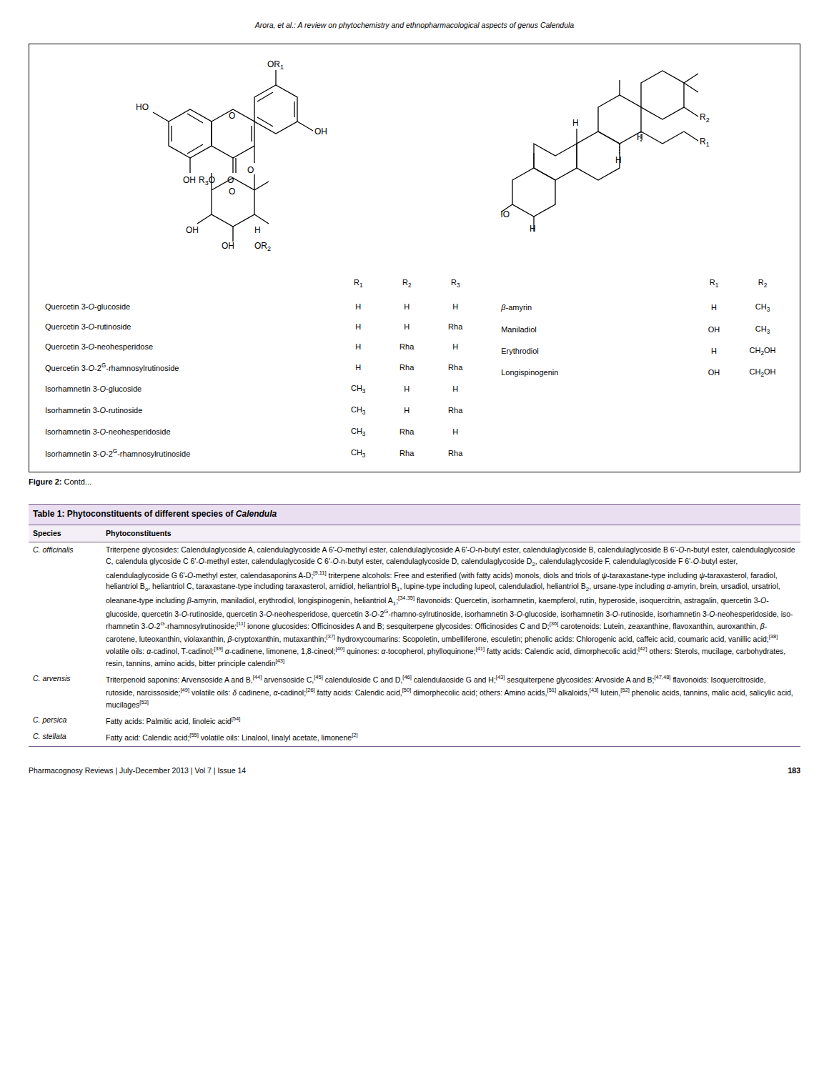Arora, et al.: A review on phytochemistry and ethnopharmacological aspects of genus Calendula
OR1 OH HO OH O O O R3O O OH OH H OR2
HO R2 R1 H H H H
| | R 1 | R 2 | R 3 |
| --- | --- | --- | --- |
| Quercetin 3- O -glucoside | H | H | H |
| Quercetin 3- O -rutinoside | H | H | Rha |
| Quercetin 3- O -neohesperidose | H | Rha | H |
| Quercetin 3- O -2 G -rhamnosylrutinoside | H | Rha | Rha |
| Isorhamnetin 3- O -glucoside | CH 3 | H | H |
| Isorhamnetin 3- O -rutinoside | CH 3 | H | Rha |
| Isorhamnetin 3- O -neohesperidoside | CH 3 | Rha | H |
| Isorhamnetin 3- O -2 G -rhamnosylrutinoside | CH 3 | Rha | Rha |
| | R 1 | R 2 |
| --- | --- | --- |
| β -amyrin | H | CH 3 |
| Maniladiol | OH | CH 3 |
| Erythrodiol | H | CH 2 OH |
| Longispinogenin | OH | CH 2 OH |
Figure 2: Contd...
Table 1: Phytoconstituents of different species of Calendula
| Species | Phytoconstituents |
| --- | --- |
| C. officinalis | Triterpene glycosides: Calendulaglycoside A, calendulaglycoside A 6'- O -methyl ester, calendulaglycoside A 6'- O -n-butyl ester, calendulaglycoside B, calendulaglycoside B 6'- O -n-butyl ester, calendulaglycoside C, calendula glycoside C 6'- O -methyl ester, calendulaglycoside C 6'- O -n-butyl ester, calendulaglycoside D, calendulaglycoside D 2 , calendulaglycoside F, calendulaglycoside F 6'- O -butyl ester, calendulaglycoside G 6'- O -methyl ester, calendasaponins A-D; [9,11] triterpene alcohols: Free and esterified (with fatty acids) monols, diols and triols of ψ -taraxastane-type including ψ -taraxasterol, faradiol, heliantriol B o , heliantriol C, taraxastane-type including taraxasterol, arnidiol, heliantriol B 1 , lupine-type including lupeol, calenduladiol, heliantriol B 2 , ursane-type including α -amyrin, brein, ursadiol, ursatriol, oleanane-type including β -amyrin, maniladiol, erythrodiol, longispinogenin, heliantriol A 1 ; [34,35] flavonoids: Quercetin, isorhamnetin, kaempferol, rutin, hyperoside, isoquercitrin, astragalin, quercetin 3- O -glucoside, quercetin 3- O -rutinoside, quercetin 3- O -neohesperidose, quercetin 3- O -2 G -rhamno-sylrutinoside, isorhamnetin 3- O -glucoside, isorhamnetin 3- O -rutinoside, isorhamnetin 3- O -neohesperidoside, iso-rhamnetin 3- O -2 G -rhamnosylrutinoside; [11] ionone glucosides: Officinosides A and B; sesquiterpene glycosides: Officinosides C and D; [36] carotenoids: Lutein, zeaxanthine, flavoxanthin, auroxanthin, β -carotene, luteoxanthin, violaxanthin, β -cryptoxanthin, mutaxanthin; [37] hydroxycoumarins: Scopoletin, umbelliferone, esculetin; phenolic acids: Chlorogenic acid, caffeic acid, coumaric acid, vanillic acid; [38] volatile oils: α -cadinol, T-cadinol; [39] α -cadinene, limonene, 1,8-cineol; [40] quinones: α -tocopherol, phylloquinone; [41] fatty acids: Calendic acid, dimorphecolic acid; [42] others: Sterols, mucilage, carbohydrates, resin, tannins, amino acids, bitter principle calendin [43] |
| C. arvensis | Triterpenoid saponins: Arvensoside A and B, [44] arvensoside C, [45] calenduloside C and D, [46] calendulaoside G and H; [43] sesquiterpene glycosides: Arvoside A and B; [47,48] flavonoids: Isoquercitroside, rutoside, narcissoside; [49] volatile oils: δ cadinene, α -cadinol; [26] fatty acids: Calendic acid, [50] dimorphecolic acid; others: Amino acids, [51] alkaloids, [43] lutein, [52] phenolic acids, tannins, malic acid, salicylic acid, mucilages [53] |
| C. persica | Fatty acids: Palmitic acid, linoleic acid [54] |
| C. stellata | Fatty acid: Calendic acid; [55] volatile oils: Linalool, linalyl acetate, limonene [2] |
Pharmacognosy Reviews | July-December 2013 | Vol 7 | Issue 14
183